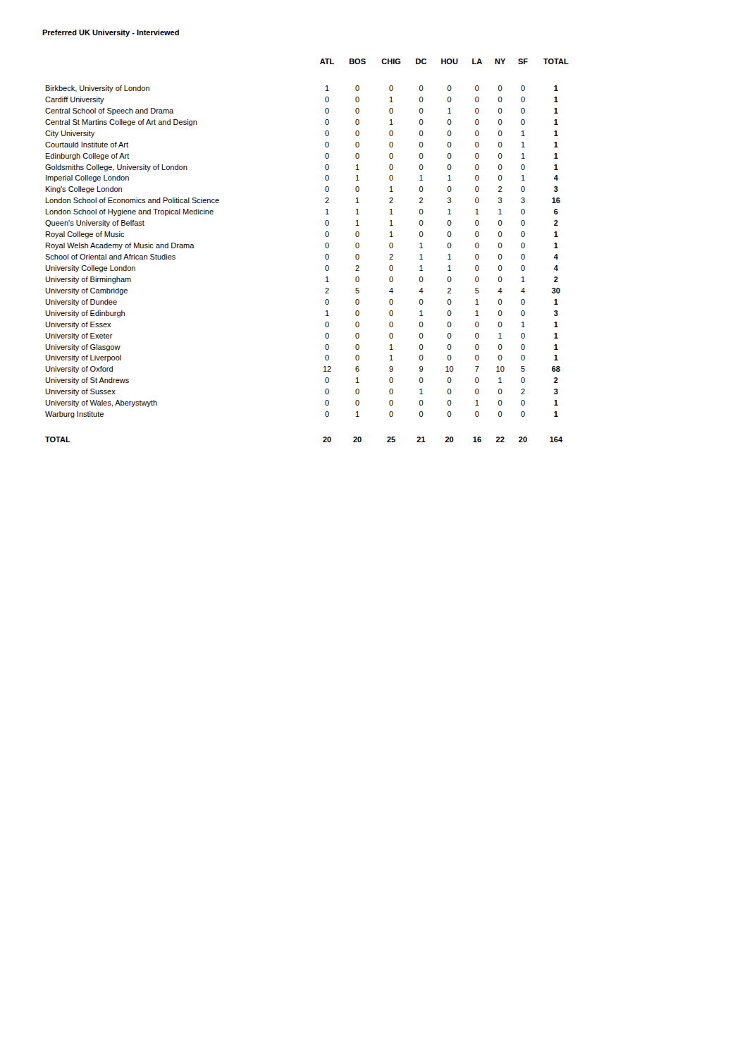Preferred UK University - Interviewed
| | ATL | BOS | CHIG | DC | HOU | LA | NY | SF | TOTAL |
| --- | --- | --- | --- | --- | --- | --- | --- | --- | --- |
| Birkbeck, University of London | 1 | 0 | 0 | 0 | 0 | 0 | 0 | 0 | 1 |
| Cardiff University | 0 | 0 | 1 | 0 | 0 | 0 | 0 | 0 | 1 |
| Central School of Speech and Drama | 0 | 0 | 0 | 0 | 1 | 0 | 0 | 0 | 1 |
| Central St Martins College of Art and Design | 0 | 0 | 1 | 0 | 0 | 0 | 0 | 0 | 1 |
| City University | 0 | 0 | 0 | 0 | 0 | 0 | 0 | 1 | 1 |
| Courtauld Institute of Art | 0 | 0 | 0 | 0 | 0 | 0 | 0 | 1 | 1 |
| Edinburgh College of Art | 0 | 0 | 0 | 0 | 0 | 0 | 0 | 1 | 1 |
| Goldsmiths College, University of London | 0 | 1 | 0 | 0 | 0 | 0 | 0 | 0 | 1 |
| Imperial College London | 0 | 1 | 0 | 1 | 1 | 0 | 0 | 1 | 4 |
| King's College London | 0 | 0 | 1 | 0 | 0 | 0 | 2 | 0 | 3 |
| London School of Economics and Political Science | 2 | 1 | 2 | 2 | 3 | 0 | 3 | 3 | 16 |
| London School of Hygiene and Tropical Medicine | 1 | 1 | 1 | 0 | 1 | 1 | 1 | 0 | 6 |
| Queen's University of Belfast | 0 | 1 | 1 | 0 | 0 | 0 | 0 | 0 | 2 |
| Royal College of Music | 0 | 0 | 1 | 0 | 0 | 0 | 0 | 0 | 1 |
| Royal Welsh Academy of Music and Drama | 0 | 0 | 0 | 1 | 0 | 0 | 0 | 0 | 1 |
| School of Oriental and African Studies | 0 | 0 | 2 | 1 | 1 | 0 | 0 | 0 | 4 |
| University College London | 0 | 2 | 0 | 1 | 1 | 0 | 0 | 0 | 4 |
| University of Birmingham | 1 | 0 | 0 | 0 | 0 | 0 | 0 | 1 | 2 |
| University of Cambridge | 2 | 5 | 4 | 4 | 2 | 5 | 4 | 4 | 30 |
| University of Dundee | 0 | 0 | 0 | 0 | 0 | 1 | 0 | 0 | 1 |
| University of Edinburgh | 1 | 0 | 0 | 1 | 0 | 1 | 0 | 0 | 3 |
| University of Essex | 0 | 0 | 0 | 0 | 0 | 0 | 0 | 1 | 1 |
| University of Exeter | 0 | 0 | 0 | 0 | 0 | 0 | 1 | 0 | 1 |
| University of Glasgow | 0 | 0 | 1 | 0 | 0 | 0 | 0 | 0 | 1 |
| University of Liverpool | 0 | 0 | 1 | 0 | 0 | 0 | 0 | 0 | 1 |
| University of Oxford | 12 | 6 | 9 | 9 | 10 | 7 | 10 | 5 | 68 |
| University of St Andrews | 0 | 1 | 0 | 0 | 0 | 0 | 1 | 0 | 2 |
| University of Sussex | 0 | 0 | 0 | 1 | 0 | 0 | 0 | 2 | 3 |
| University of Wales, Aberystwyth | 0 | 0 | 0 | 0 | 0 | 1 | 0 | 0 | 1 |
| Warburg Institute | 0 | 1 | 0 | 0 | 0 | 0 | 0 | 0 | 1 |
| TOTAL | 20 | 20 | 25 | 21 | 20 | 16 | 22 | 20 | 164 |